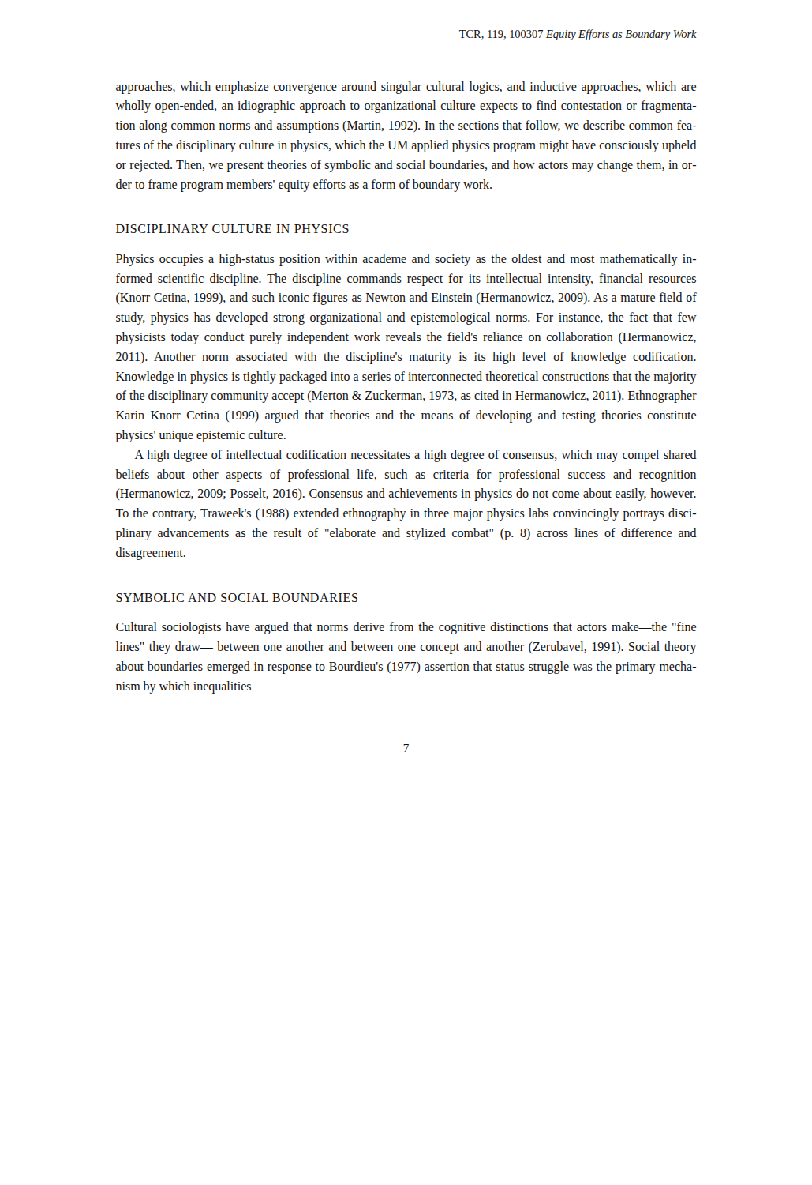TCR, 119, 100307 Equity Efforts as Boundary Work
approaches, which emphasize convergence around singular cultural logics, and inductive approaches, which are wholly open-ended, an idiographic approach to organizational culture expects to find contestation or fragmentation along common norms and assumptions (Martin, 1992). In the sections that follow, we describe common features of the disciplinary culture in physics, which the UM applied physics program might have consciously upheld or rejected. Then, we present theories of symbolic and social boundaries, and how actors may change them, in order to frame program members' equity efforts as a form of boundary work.
Disciplinary Culture in Physics
Physics occupies a high-status position within academe and society as the oldest and most mathematically informed scientific discipline. The discipline commands respect for its intellectual intensity, financial resources (Knorr Cetina, 1999), and such iconic figures as Newton and Einstein (Hermanowicz, 2009). As a mature field of study, physics has developed strong organizational and epistemological norms. For instance, the fact that few physicists today conduct purely independent work reveals the field's reliance on collaboration (Hermanowicz, 2011). Another norm associated with the discipline's maturity is its high level of knowledge codification. Knowledge in physics is tightly packaged into a series of interconnected theoretical constructions that the majority of the disciplinary community accept (Merton & Zuckerman, 1973, as cited in Hermanowicz, 2011). Ethnographer Karin Knorr Cetina (1999) argued that theories and the means of developing and testing theories constitute physics' unique epistemic culture.
A high degree of intellectual codification necessitates a high degree of consensus, which may compel shared beliefs about other aspects of professional life, such as criteria for professional success and recognition (Hermanowicz, 2009; Posselt, 2016). Consensus and achievements in physics do not come about easily, however. To the contrary, Traweek's (1988) extended ethnography in three major physics labs convincingly portrays disciplinary advancements as the result of "elaborate and stylized combat" (p. 8) across lines of difference and disagreement.
Symbolic and Social Boundaries
Cultural sociologists have argued that norms derive from the cognitive distinctions that actors make—the "fine lines" they draw— between one another and between one concept and another (Zerubavel, 1991). Social theory about boundaries emerged in response to Bourdieu's (1977) assertion that status struggle was the primary mechanism by which inequalities
7